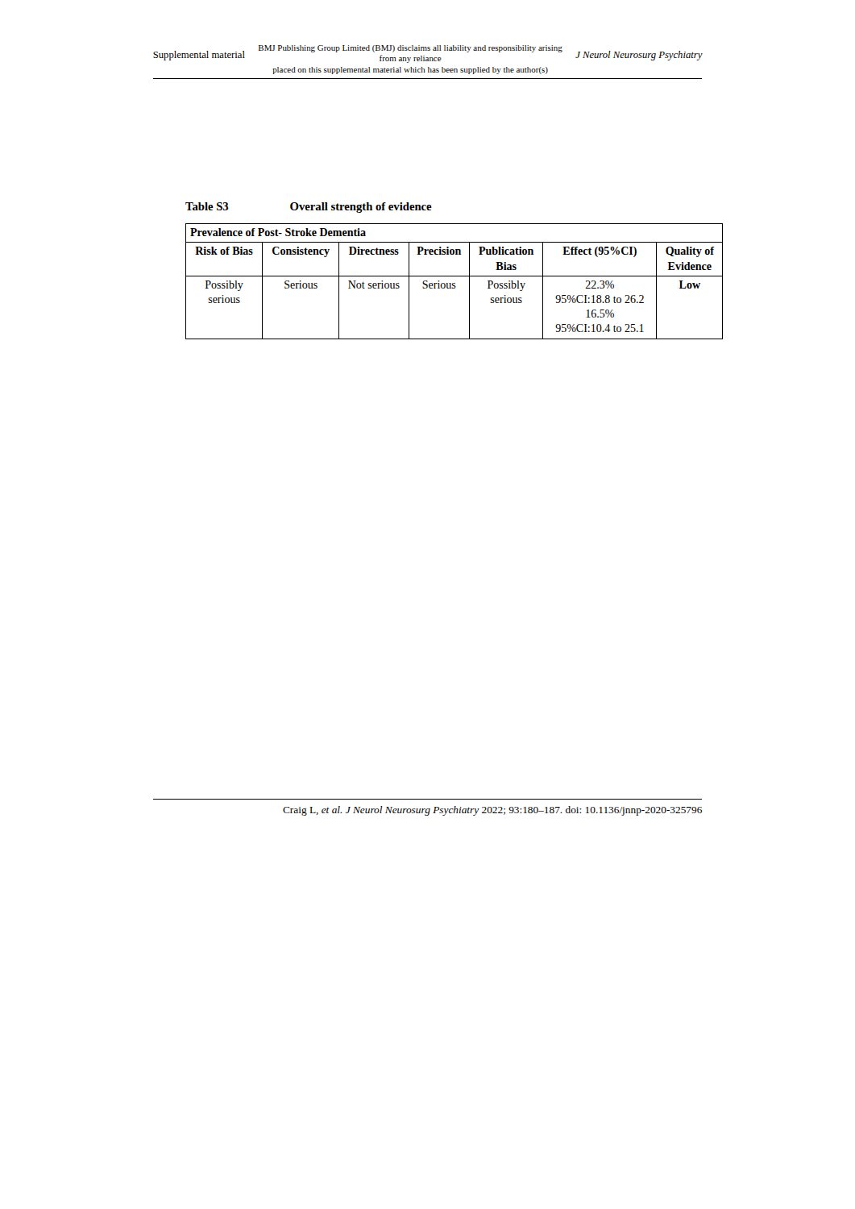Supplemental material
BMJ Publishing Group Limited (BMJ) disclaims all liability and responsibility arising from any reliance
placed on this supplemental material which has been supplied by the author(s)
J Neurol Neurosurg Psychiatry
Table S3 Overall strength of evidence
| Prevalence of Post- Stroke Dementia |
| Risk of Bias | Consistency | Directness | Precision | Publication Bias | Effect (95%CI) | Quality of Evidence |
| Possibly serious | Serious | Not serious | Serious | Possibly serious | 22.3% 95%CI:18.8 to 26.2 16.5% 95%CI:10.4 to 25.1 | Low |
Craig L, et al. J Neurol Neurosurg Psychiatry 2022; 93:180–187. doi: 10.1136/jnnp-2020-325796